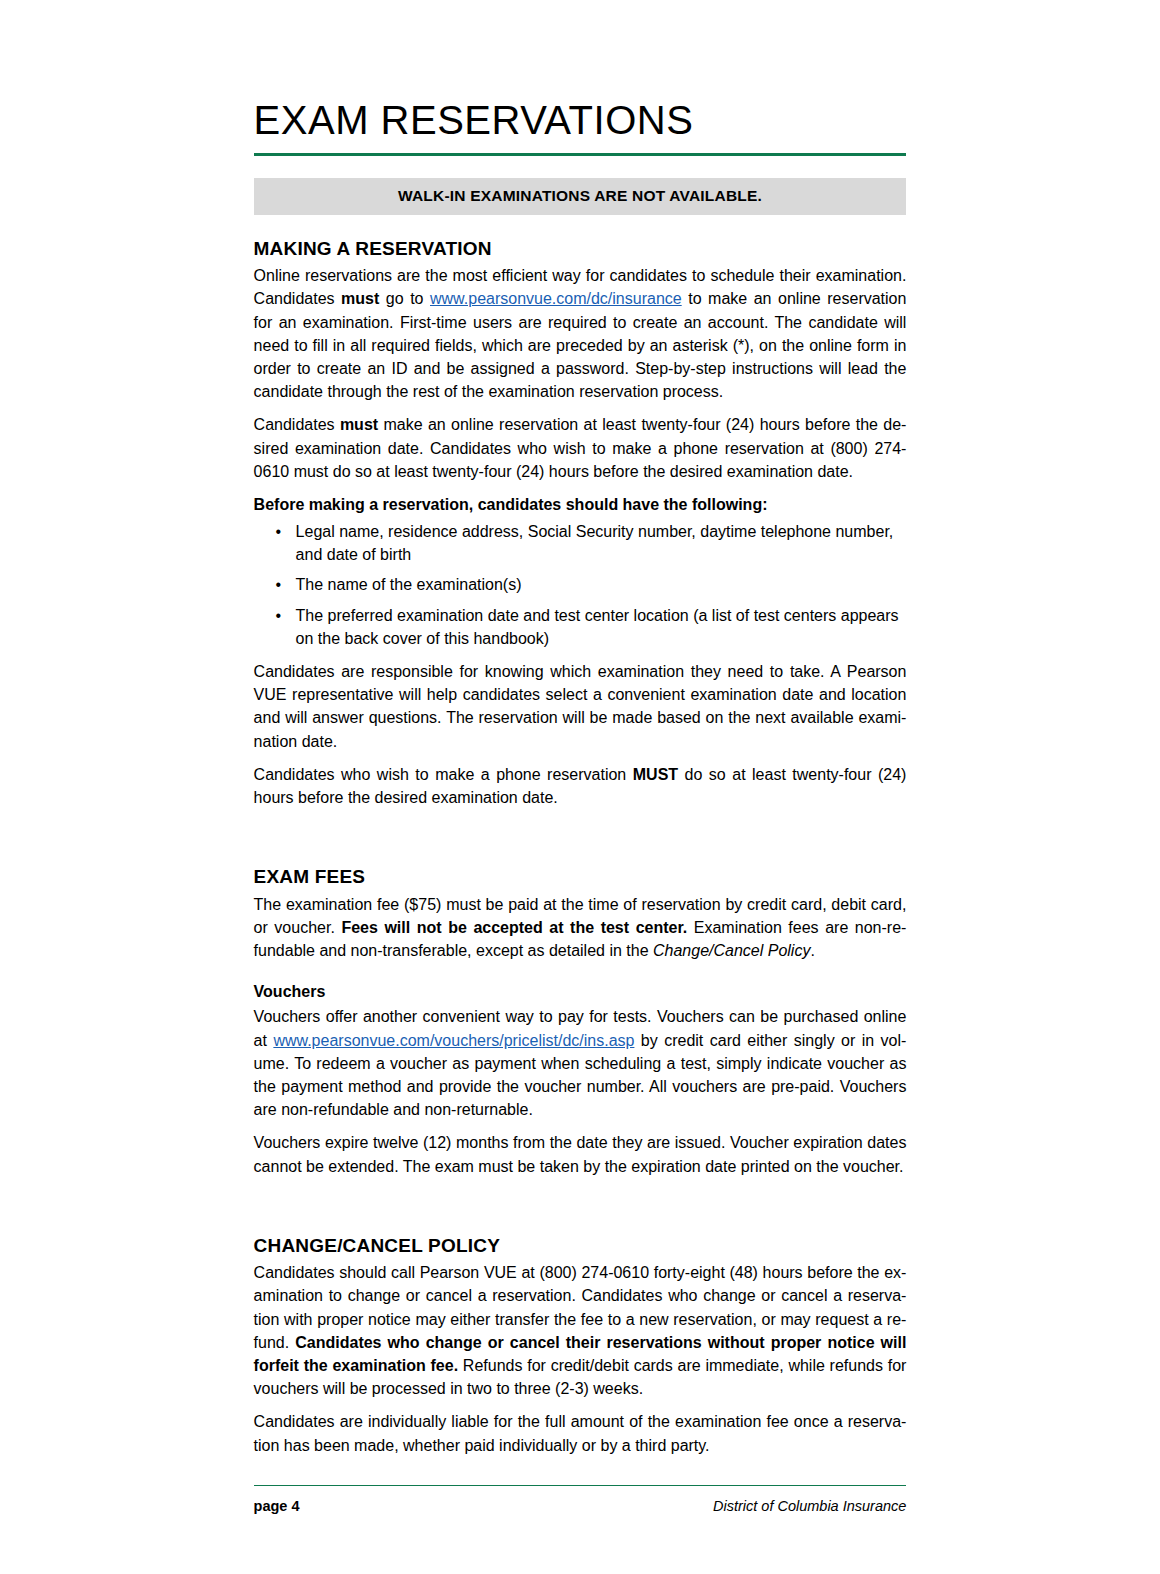EXAM RESERVATIONS
WALK-IN EXAMINATIONS ARE NOT AVAILABLE.
MAKING A RESERVATION
Online reservations are the most efficient way for candidates to schedule their examination. Candidates must go to www.pearsonvue.com/dc/insurance to make an online reservation for an examination. First-time users are required to create an account. The candidate will need to fill in all required fields, which are preceded by an asterisk (*), on the online form in order to create an ID and be assigned a password. Step-by-step instructions will lead the candidate through the rest of the examination reservation process.
Candidates must make an online reservation at least twenty-four (24) hours before the desired examination date. Candidates who wish to make a phone reservation at (800) 274-0610 must do so at least twenty-four (24) hours before the desired examination date.
Before making a reservation, candidates should have the following:
Legal name, residence address, Social Security number, daytime telephone number, and date of birth
The name of the examination(s)
The preferred examination date and test center location (a list of test centers appears on the back cover of this handbook)
Candidates are responsible for knowing which examination they need to take. A Pearson VUE representative will help candidates select a convenient examination date and location and will answer questions. The reservation will be made based on the next available examination date.
Candidates who wish to make a phone reservation MUST do so at least twenty-four (24) hours before the desired examination date.
EXAM FEES
The examination fee ($75) must be paid at the time of reservation by credit card, debit card, or voucher. Fees will not be accepted at the test center. Examination fees are non-refundable and non-transferable, except as detailed in the Change/Cancel Policy.
Vouchers
Vouchers offer another convenient way to pay for tests. Vouchers can be purchased online at www.pearsonvue.com/vouchers/pricelist/dc/ins.asp by credit card either singly or in volume. To redeem a voucher as payment when scheduling a test, simply indicate voucher as the payment method and provide the voucher number. All vouchers are pre-paid. Vouchers are non-refundable and non-returnable.
Vouchers expire twelve (12) months from the date they are issued. Voucher expiration dates cannot be extended. The exam must be taken by the expiration date printed on the voucher.
CHANGE/CANCEL POLICY
Candidates should call Pearson VUE at (800) 274-0610 forty-eight (48) hours before the examination to change or cancel a reservation. Candidates who change or cancel a reservation with proper notice may either transfer the fee to a new reservation, or may request a refund. Candidates who change or cancel their reservations without proper notice will forfeit the examination fee. Refunds for credit/debit cards are immediate, while refunds for vouchers will be processed in two to three (2-3) weeks.
Candidates are individually liable for the full amount of the examination fee once a reservation has been made, whether paid individually or by a third party.
page 4
District of Columbia Insurance